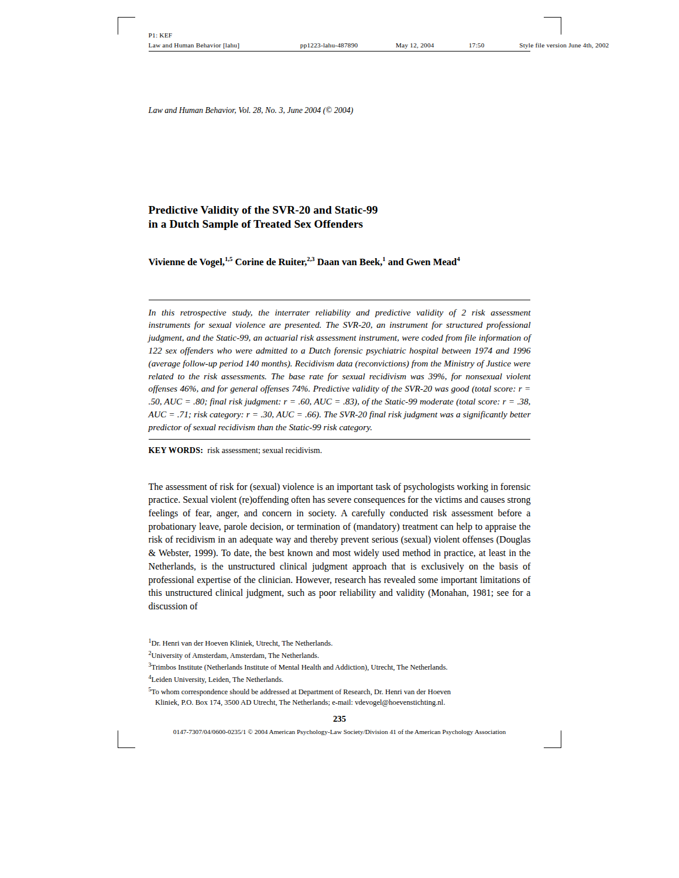P1: KEF
Law and Human Behavior [lahu] pp1223-lahu-487890 May 12, 2004 17:50 Style file version June 4th, 2002
Law and Human Behavior, Vol. 28, No. 3, June 2004 (© 2004)
Predictive Validity of the SVR-20 and Static-99
in a Dutch Sample of Treated Sex Offenders
Vivienne de Vogel,1,5 Corine de Ruiter,2,3 Daan van Beek,1 and Gwen Mead4
In this retrospective study, the interrater reliability and predictive validity of 2 risk assessment instruments for sexual violence are presented. The SVR-20, an instrument for structured professional judgment, and the Static-99, an actuarial risk assessment instrument, were coded from file information of 122 sex offenders who were admitted to a Dutch forensic psychiatric hospital between 1974 and 1996 (average follow-up period 140 months). Recidivism data (reconvictions) from the Ministry of Justice were related to the risk assessments. The base rate for sexual recidivism was 39%, for nonsexual violent offenses 46%, and for general offenses 74%. Predictive validity of the SVR-20 was good (total score: r = .50, AUC = .80; final risk judgment: r = .60, AUC = .83), of the Static-99 moderate (total score: r = .38, AUC = .71; risk category: r = .30, AUC = .66). The SVR-20 final risk judgment was a significantly better predictor of sexual recidivism than the Static-99 risk category.
KEY WORDS: risk assessment; sexual recidivism.
The assessment of risk for (sexual) violence is an important task of psychologists working in forensic practice. Sexual violent (re)offending often has severe consequences for the victims and causes strong feelings of fear, anger, and concern in society. A carefully conducted risk assessment before a probationary leave, parole decision, or termination of (mandatory) treatment can help to appraise the risk of recidivism in an adequate way and thereby prevent serious (sexual) violent offenses (Douglas & Webster, 1999). To date, the best known and most widely used method in practice, at least in the Netherlands, is the unstructured clinical judgment approach that is exclusively on the basis of professional expertise of the clinician. However, research has revealed some important limitations of this unstructured clinical judgment, such as poor reliability and validity (Monahan, 1981; see for a discussion of
1Dr. Henri van der Hoeven Kliniek, Utrecht, The Netherlands.
2University of Amsterdam, Amsterdam, The Netherlands.
3Trimbos Institute (Netherlands Institute of Mental Health and Addiction), Utrecht, The Netherlands.
4Leiden University, Leiden, The Netherlands.
5To whom correspondence should be addressed at Department of Research, Dr. Henri van der Hoeven
Kliniek, P.O. Box 174, 3500 AD Utrecht, The Netherlands; e-mail: vdevogel@hoevenstichting.nl.
235
0147-7307/04/0600-0235/1 © 2004 American Psychology-Law Society/Division 41 of the American Psychology Association